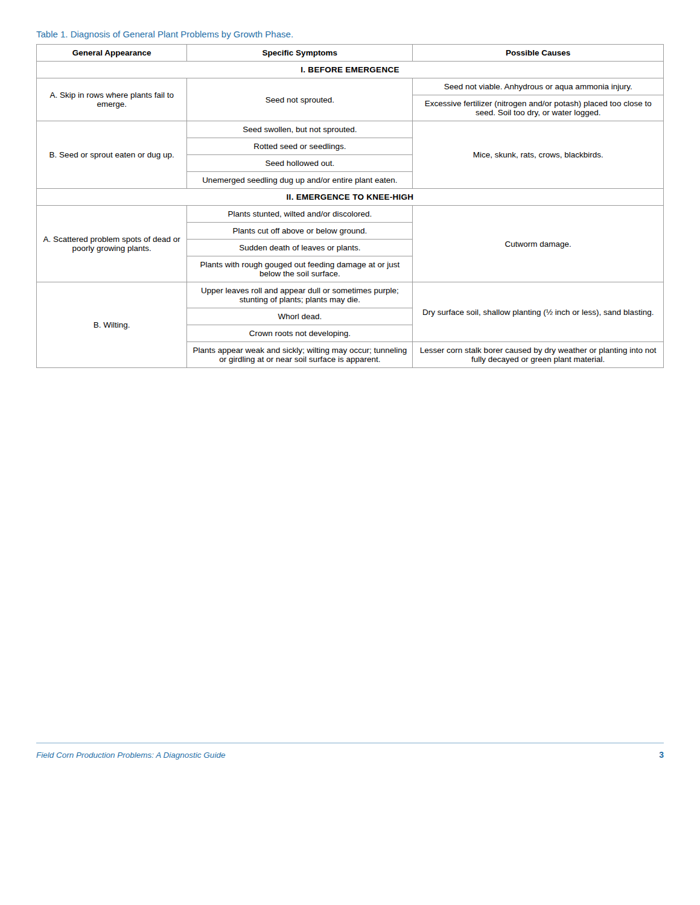Table 1. Diagnosis of General Plant Problems by Growth Phase.
| General Appearance | Specific Symptoms | Possible Causes |
| --- | --- | --- |
| I. BEFORE EMERGENCE |
| A. Skip in rows where plants fail to emerge. | Seed not sprouted. | Seed not viable. Anhydrous or aqua ammonia injury. |
| Excessive fertilizer (nitrogen and/or potash) placed too close to seed. Soil too dry, or water logged. |
| B. Seed or sprout eaten or dug up. | Seed swollen, but not sprouted. | Mice, skunk, rats, crows, blackbirds. |
| Rotted seed or seedlings. |
| Seed hollowed out. |
| Unemerged seedling dug up and/or entire plant eaten. |
| II. EMERGENCE TO KNEE-HIGH |
| A. Scattered problem spots of dead or poorly growing plants. | Plants stunted, wilted and/or discolored. | Cutworm damage. |
| Plants cut off above or below ground. |
| Sudden death of leaves or plants. |
| Plants with rough gouged out feeding damage at or just below the soil surface. |
| B. Wilting. | Upper leaves roll and appear dull or sometimes purple; stunting of plants; plants may die. | Dry surface soil, shallow planting (½ inch or less), sand blasting. |
| Whorl dead. |
| Crown roots not developing. |
| Plants appear weak and sickly; wilting may occur; tunneling or girdling at or near soil surface is apparent. | Lesser corn stalk borer caused by dry weather or planting into not fully decayed or green plant material. |
Field Corn Production Problems: A Diagnostic Guide 3